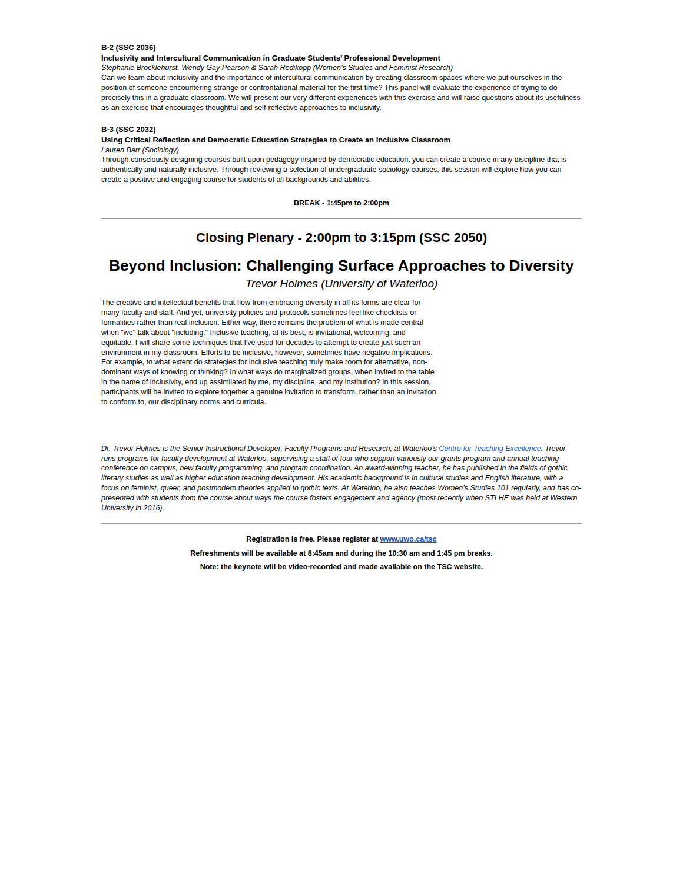B-2 (SSC 2036)
Inclusivity and Intercultural Communication in Graduate Students’ Professional Development
Stephanie Brocklehurst, Wendy Gay Pearson & Sarah Redikopp (Women’s Studies and Feminist Research)
Can we learn about inclusivity and the importance of intercultural communication by creating classroom spaces where we put ourselves in the position of someone encountering strange or confrontational material for the first time? This panel will evaluate the experience of trying to do precisely this in a graduate classroom. We will present our very different experiences with this exercise and will raise questions about its usefulness as an exercise that encourages thoughtful and self-reflective approaches to inclusivity.
B-3 (SSC 2032)
Using Critical Reflection and Democratic Education Strategies to Create an Inclusive Classroom
Lauren Barr (Sociology)
Through consciously designing courses built upon pedagogy inspired by democratic education, you can create a course in any discipline that is authentically and naturally inclusive. Through reviewing a selection of undergraduate sociology courses, this session will explore how you can create a positive and engaging course for students of all backgrounds and abilities.
BREAK - 1:45pm to 2:00pm
Closing Plenary - 2:00pm to 3:15pm (SSC 2050)
Beyond Inclusion: Challenging Surface Approaches to Diversity
Trevor Holmes (University of Waterloo)
The creative and intellectual benefits that flow from embracing diversity in all its forms are clear for many faculty and staff. And yet, university policies and protocols sometimes feel like checklists or formalities rather than real inclusion. Either way, there remains the problem of what is made central when "we" talk about "including." Inclusive teaching, at its best, is invitational, welcoming, and equitable. I will share some techniques that I've used for decades to attempt to create just such an environment in my classroom. Efforts to be inclusive, however, sometimes have negative implications. For example, to what extent do strategies for inclusive teaching truly make room for alternative, non-dominant ways of knowing or thinking? In what ways do marginalized groups, when invited to the table in the name of inclusivity, end up assimilated by me, my discipline, and my institution? In this session, participants will be invited to explore together a genuine invitation to transform, rather than an invitation to conform to, our disciplinary norms and curricula.
Dr. Trevor Holmes is the Senior Instructional Developer, Faculty Programs and Research, at Waterloo’s Centre for Teaching Excellence. Trevor runs programs for faculty development at Waterloo, supervising a staff of four who support variously our grants program and annual teaching conference on campus, new faculty programming, and program coordination. An award-winning teacher, he has published in the fields of gothic literary studies as well as higher education teaching development. His academic background is in cultural studies and English literature, with a focus on feminist, queer, and postmodern theories applied to gothic texts. At Waterloo, he also teaches Women’s Studies 101 regularly, and has co-presented with students from the course about ways the course fosters engagement and agency (most recently when STLHE was held at Western University in 2016).
Registration is free. Please register at www.uwo.ca/tsc
Refreshments will be available at 8:45am and during the 10:30 am and 1:45 pm breaks.
Note: the keynote will be video-recorded and made available on the TSC website.